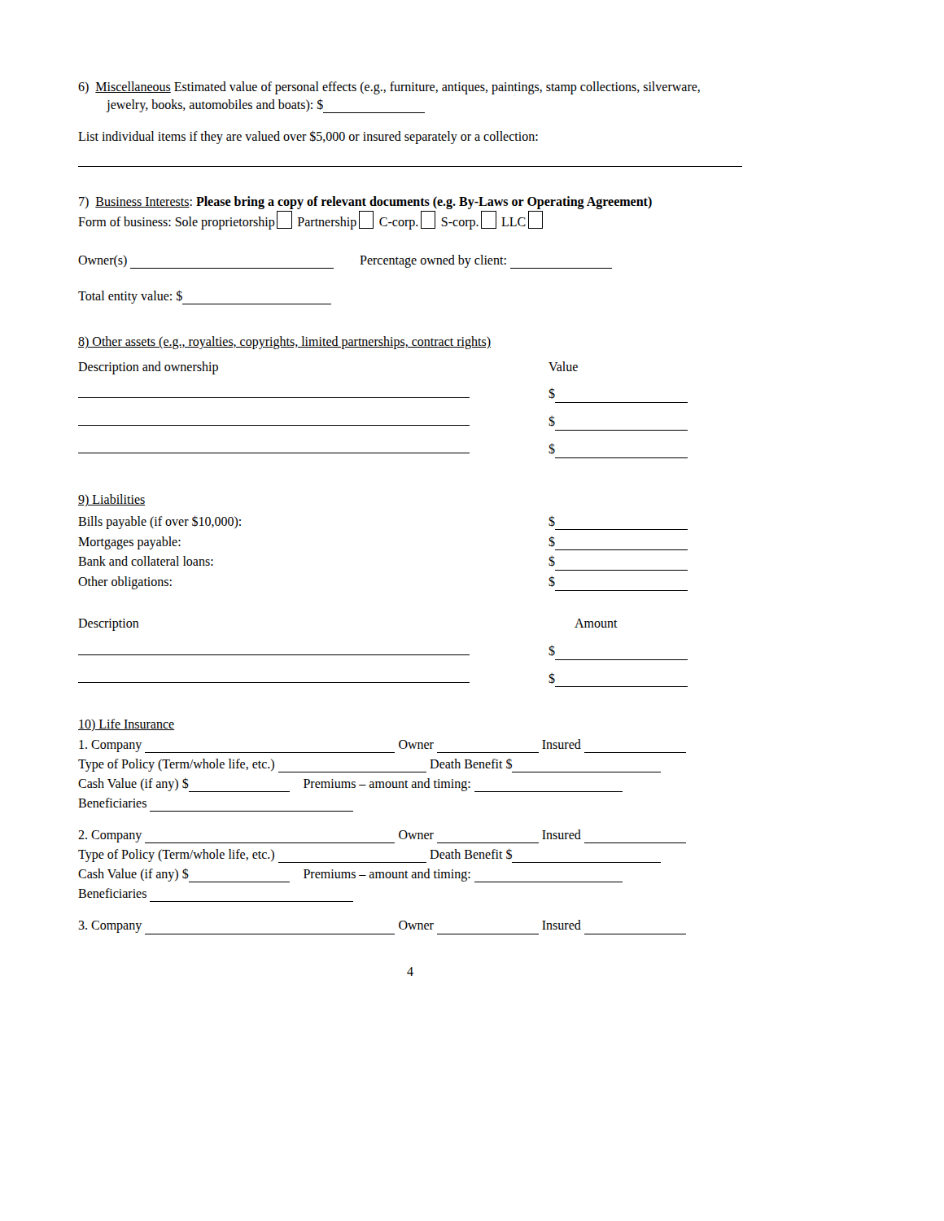6) Miscellaneous Estimated value of personal effects (e.g., furniture, antiques, paintings, stamp collections, silverware, jewelry, books, automobiles and boats): $
List individual items if they are valued over $5,000 or insured separately or a collection:
7) Business Interests: Please bring a copy of relevant documents (e.g. By-Laws or Operating Agreement)
Form of business: Sole proprietorship Partnership C-corp. S-corp. LLC
Owner(s) Percentage owned by client:
Total entity value: $
8) Other assets (e.g., royalties, copyrights, limited partnerships, contract rights)
| Description and ownership | Value |
| | $ |
| | $ |
| | $ |
9) Liabilities
| Bills payable (if over $10,000): | $ |
| Mortgages payable: | $ |
| Bank and collateral loans: | $ |
| Other obligations: | $ |
| Description | Amount |
| | $ |
| | $ |
10) Life Insurance
1. Company Owner Insured
Type of Policy (Term/whole life, etc.) Death Benefit $
Cash Value (if any) $ Premiums – amount and timing:
Beneficiaries
2. Company Owner Insured
Type of Policy (Term/whole life, etc.) Death Benefit $
Cash Value (if any) $ Premiums – amount and timing:
Beneficiaries
3. Company Owner Insured
4